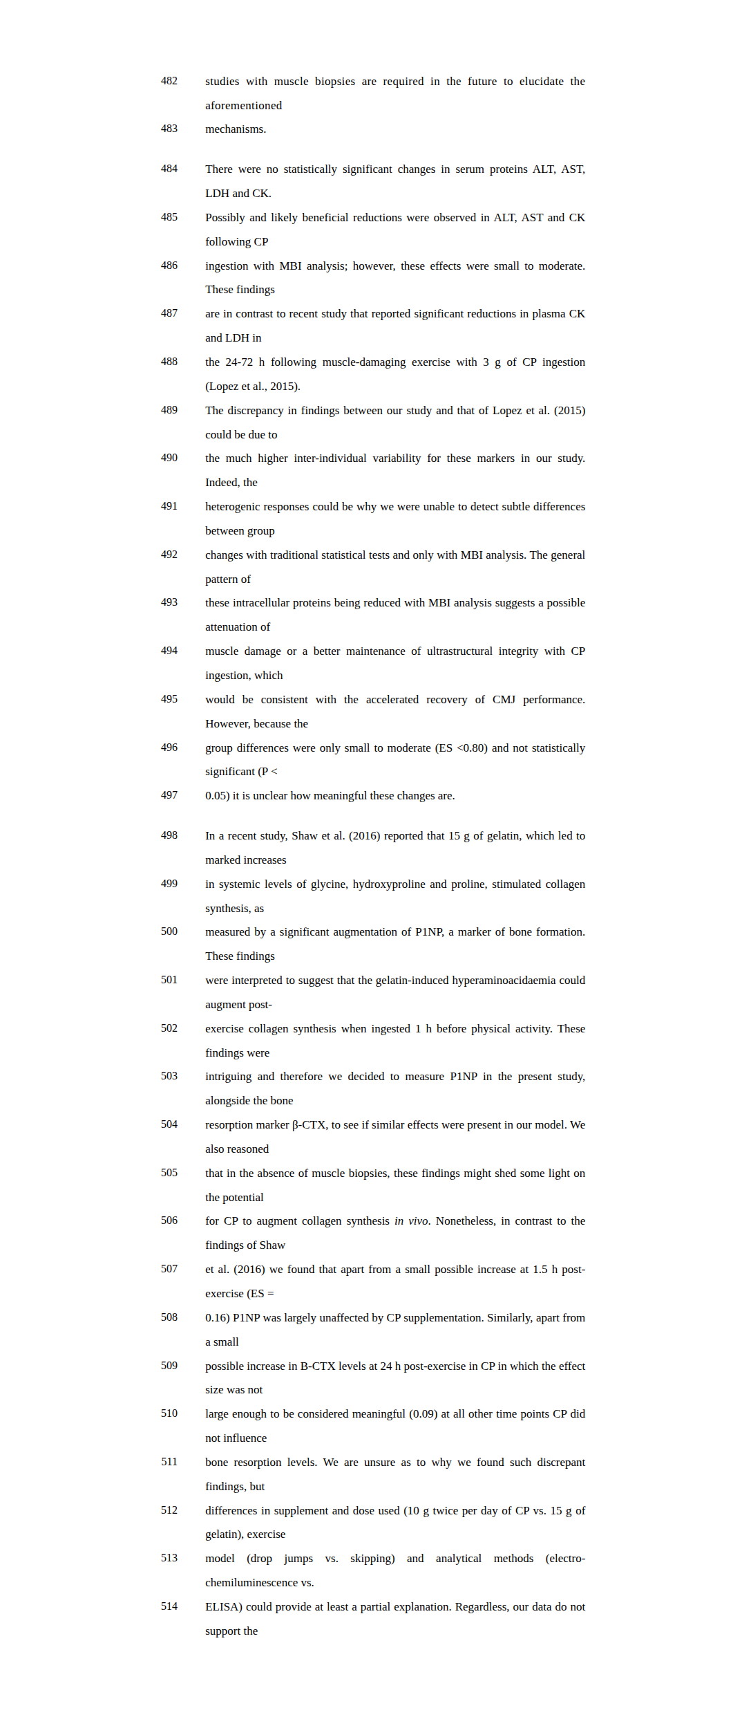482
studies with muscle biopsies are required in the future to elucidate the aforementioned
483
mechanisms.
484
There were no statistically significant changes in serum proteins ALT, AST, LDH and CK.
485
Possibly and likely beneficial reductions were observed in ALT, AST and CK following CP
486
ingestion with MBI analysis; however, these effects were small to moderate. These findings
487
are in contrast to recent study that reported significant reductions in plasma CK and LDH in
488
the 24-72 h following muscle-damaging exercise with 3 g of CP ingestion (Lopez et al., 2015).
489
The discrepancy in findings between our study and that of Lopez et al. (2015) could be due to
490
the much higher inter-individual variability for these markers in our study. Indeed, the
491
heterogenic responses could be why we were unable to detect subtle differences between group
492
changes with traditional statistical tests and only with MBI analysis. The general pattern of
493
these intracellular proteins being reduced with MBI analysis suggests a possible attenuation of
494
muscle damage or a better maintenance of ultrastructural integrity with CP ingestion, which
495
would be consistent with the accelerated recovery of CMJ performance. However, because the
496
group differences were only small to moderate (ES <0.80) and not statistically significant (P <
497
0.05) it is unclear how meaningful these changes are.
498
In a recent study, Shaw et al. (2016) reported that 15 g of gelatin, which led to marked increases
499
in systemic levels of glycine, hydroxyproline and proline, stimulated collagen synthesis, as
500
measured by a significant augmentation of P1NP, a marker of bone formation. These findings
501
were interpreted to suggest that the gelatin-induced hyperaminoacidaemia could augment post-
502
exercise collagen synthesis when ingested 1 h before physical activity. These findings were
503
intriguing and therefore we decided to measure P1NP in the present study, alongside the bone
504
resorption marker β-CTX, to see if similar effects were present in our model. We also reasoned
505
that in the absence of muscle biopsies, these findings might shed some light on the potential
506
for CP to augment collagen synthesis in vivo. Nonetheless, in contrast to the findings of Shaw
507
et al. (2016) we found that apart from a small possible increase at 1.5 h post-exercise (ES =
508
0.16) P1NP was largely unaffected by CP supplementation. Similarly, apart from a small
509
possible increase in B-CTX levels at 24 h post-exercise in CP in which the effect size was not
510
large enough to be considered meaningful (0.09) at all other time points CP did not influence
511
bone resorption levels. We are unsure as to why we found such discrepant findings, but
512
differences in supplement and dose used (10 g twice per day of CP vs. 15 g of gelatin), exercise
513
model (drop jumps vs. skipping) and analytical methods (electro-chemiluminescence vs.
514
ELISA) could provide at least a partial explanation. Regardless, our data do not support the